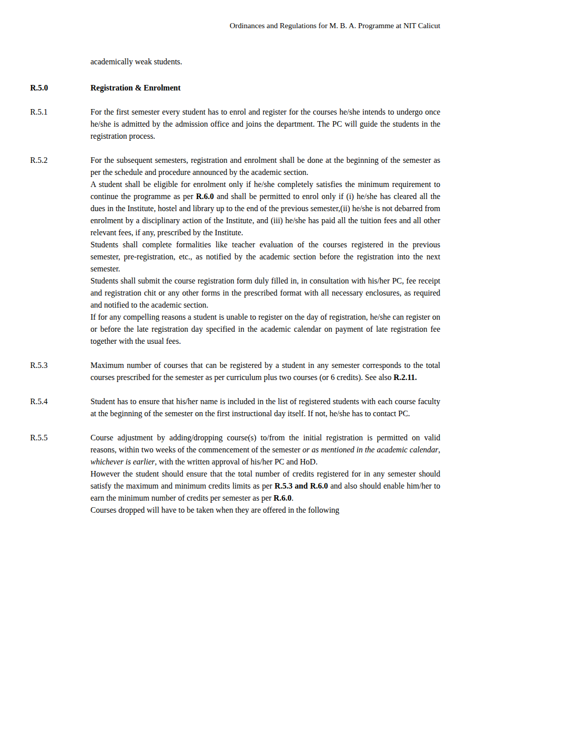Ordinances and Regulations for M. B. A. Programme at NIT Calicut
academically weak students.
R.5.0
Registration & Enrolment
R.5.1
For the first semester every student has to enrol and register for the courses he/she intends to undergo once he/she is admitted by the admission office and joins the department. The PC will guide the students in the registration process.
R.5.2
For the subsequent semesters, registration and enrolment shall be done at the beginning of the semester as per the schedule and procedure announced by the academic section.
A student shall be eligible for enrolment only if he/she completely satisfies the minimum requirement to continue the programme as per R.6.0 and shall be permitted to enrol only if (i) he/she has cleared all the dues in the Institute, hostel and library up to the end of the previous semester,(ii) he/she is not debarred from enrolment by a disciplinary action of the Institute, and (iii) he/she has paid all the tuition fees and all other relevant fees, if any, prescribed by the Institute.
Students shall complete formalities like teacher evaluation of the courses registered in the previous semester, pre-registration, etc., as notified by the academic section before the registration into the next semester.
Students shall submit the course registration form duly filled in, in consultation with his/her PC, fee receipt and registration chit or any other forms in the prescribed format with all necessary enclosures, as required and notified to the academic section.
If for any compelling reasons a student is unable to register on the day of registration, he/she can register on or before the late registration day specified in the academic calendar on payment of late registration fee together with the usual fees.
R.5.3
Maximum number of courses that can be registered by a student in any semester corresponds to the total courses prescribed for the semester as per curriculum plus two courses (or 6 credits). See also R.2.11.
R.5.4
Student has to ensure that his/her name is included in the list of registered students with each course faculty at the beginning of the semester on the first instructional day itself. If not, he/she has to contact PC.
R.5.5
Course adjustment by adding/dropping course(s) to/from the initial registration is permitted on valid reasons, within two weeks of the commencement of the semester or as mentioned in the academic calendar, whichever is earlier, with the written approval of his/her PC and HoD.
However the student should ensure that the total number of credits registered for in any semester should satisfy the maximum and minimum credits limits as per R.5.3 and R.6.0 and also should enable him/her to earn the minimum number of credits per semester as per R.6.0.
Courses dropped will have to be taken when they are offered in the following